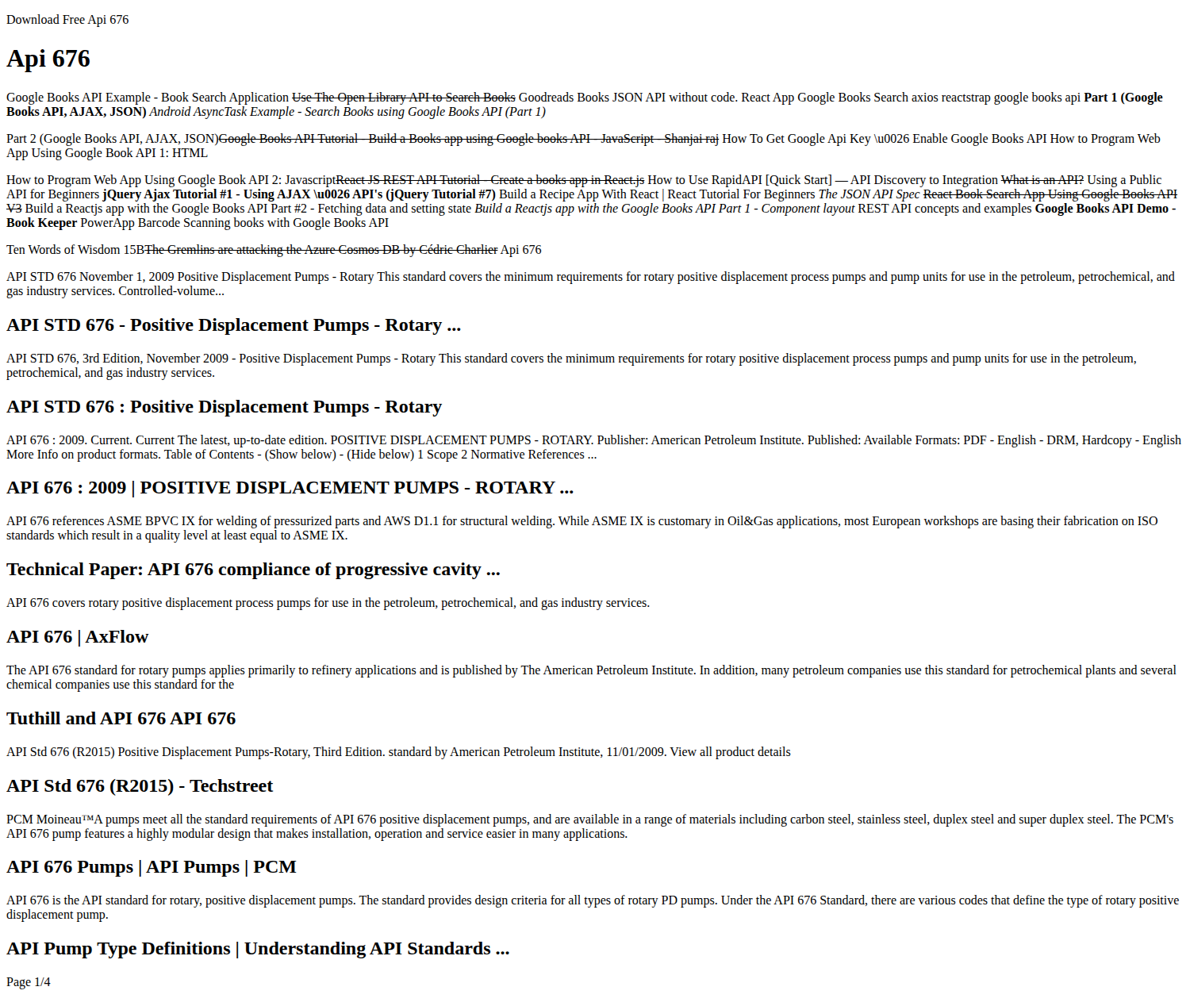Download Free Api 676
Api 676
Google Books API Example - Book Search Application Use The Open Library API to Search Books Goodreads Books JSON API without code. React App Google Books Search axios reactstrap google books api Part 1 (Google Books API, AJAX, JSON) Android AsyncTask Example - Search Books using Google Books API (Part 1)
Part 2 (Google Books API, AJAX, JSON)Google Books API Tutorial - Build a Books app using Google books API - JavaScript - Shanjai raj How To Get Google Api Key \u0026 Enable Google Books API How to Program Web App Using Google Book API 1: HTML
How to Program Web App Using Google Book API 2: JavascriptReact JS REST API Tutorial - Create a books app in React.js How to Use RapidAPI [Quick Start] — API Discovery to Integration What is an API? Using a Public API for Beginners jQuery Ajax Tutorial #1 - Using AJAX \u0026 API's (jQuery Tutorial #7) Build a Recipe App With React | React Tutorial For Beginners The JSON API Spec React Book Search App Using Google Books API V3 Build a Reactjs app with the Google Books API Part #2 - Fetching data and setting state Build a Reactjs app with the Google Books API Part 1 - Component layout REST API concepts and examples Google Books API Demo - Book Keeper PowerApp Barcode Scanning books with Google Books API
Ten Words of Wisdom 15BThe Gremlins are attacking the Azure Cosmos DB by Cédric Charlier Api 676
API STD 676 November 1, 2009 Positive Displacement Pumps - Rotary This standard covers the minimum requirements for rotary positive displacement process pumps and pump units for use in the petroleum, petrochemical, and gas industry services. Controlled-volume...
API STD 676 - Positive Displacement Pumps - Rotary ...
API STD 676, 3rd Edition, November 2009 - Positive Displacement Pumps - Rotary This standard covers the minimum requirements for rotary positive displacement process pumps and pump units for use in the petroleum, petrochemical, and gas industry services.
API STD 676 : Positive Displacement Pumps - Rotary
API 676 : 2009. Current. Current The latest, up-to-date edition. POSITIVE DISPLACEMENT PUMPS - ROTARY. Publisher: American Petroleum Institute. Published: Available Formats: PDF - English - DRM, Hardcopy - English More Info on product formats. Table of Contents - (Show below) - (Hide below) 1 Scope 2 Normative References ...
API 676 : 2009 | POSITIVE DISPLACEMENT PUMPS - ROTARY ...
API 676 references ASME BPVC IX for welding of pressurized parts and AWS D1.1 for structural welding. While ASME IX is customary in Oil&Gas applications, most European workshops are basing their fabrication on ISO standards which result in a quality level at least equal to ASME IX.
Technical Paper: API 676 compliance of progressive cavity ...
API 676 covers rotary positive displacement process pumps for use in the petroleum, petrochemical, and gas industry services.
API 676 | AxFlow
The API 676 standard for rotary pumps applies primarily to refinery applications and is published by The American Petroleum Institute. In addition, many petroleum companies use this standard for petrochemical plants and several chemical companies use this standard for the
Tuthill and API 676 API 676
API Std 676 (R2015) Positive Displacement Pumps-Rotary, Third Edition. standard by American Petroleum Institute, 11/01/2009. View all product details
API Std 676 (R2015) - Techstreet
PCM Moineau™A pumps meet all the standard requirements of API 676 positive displacement pumps, and are available in a range of materials including carbon steel, stainless steel, duplex steel and super duplex steel. The PCM's API 676 pump features a highly modular design that makes installation, operation and service easier in many applications.
API 676 Pumps | API Pumps | PCM
API 676 is the API standard for rotary, positive displacement pumps. The standard provides design criteria for all types of rotary PD pumps. Under the API 676 Standard, there are various codes that define the type of rotary positive displacement pump.
API Pump Type Definitions | Understanding API Standards ...
Page 1/4